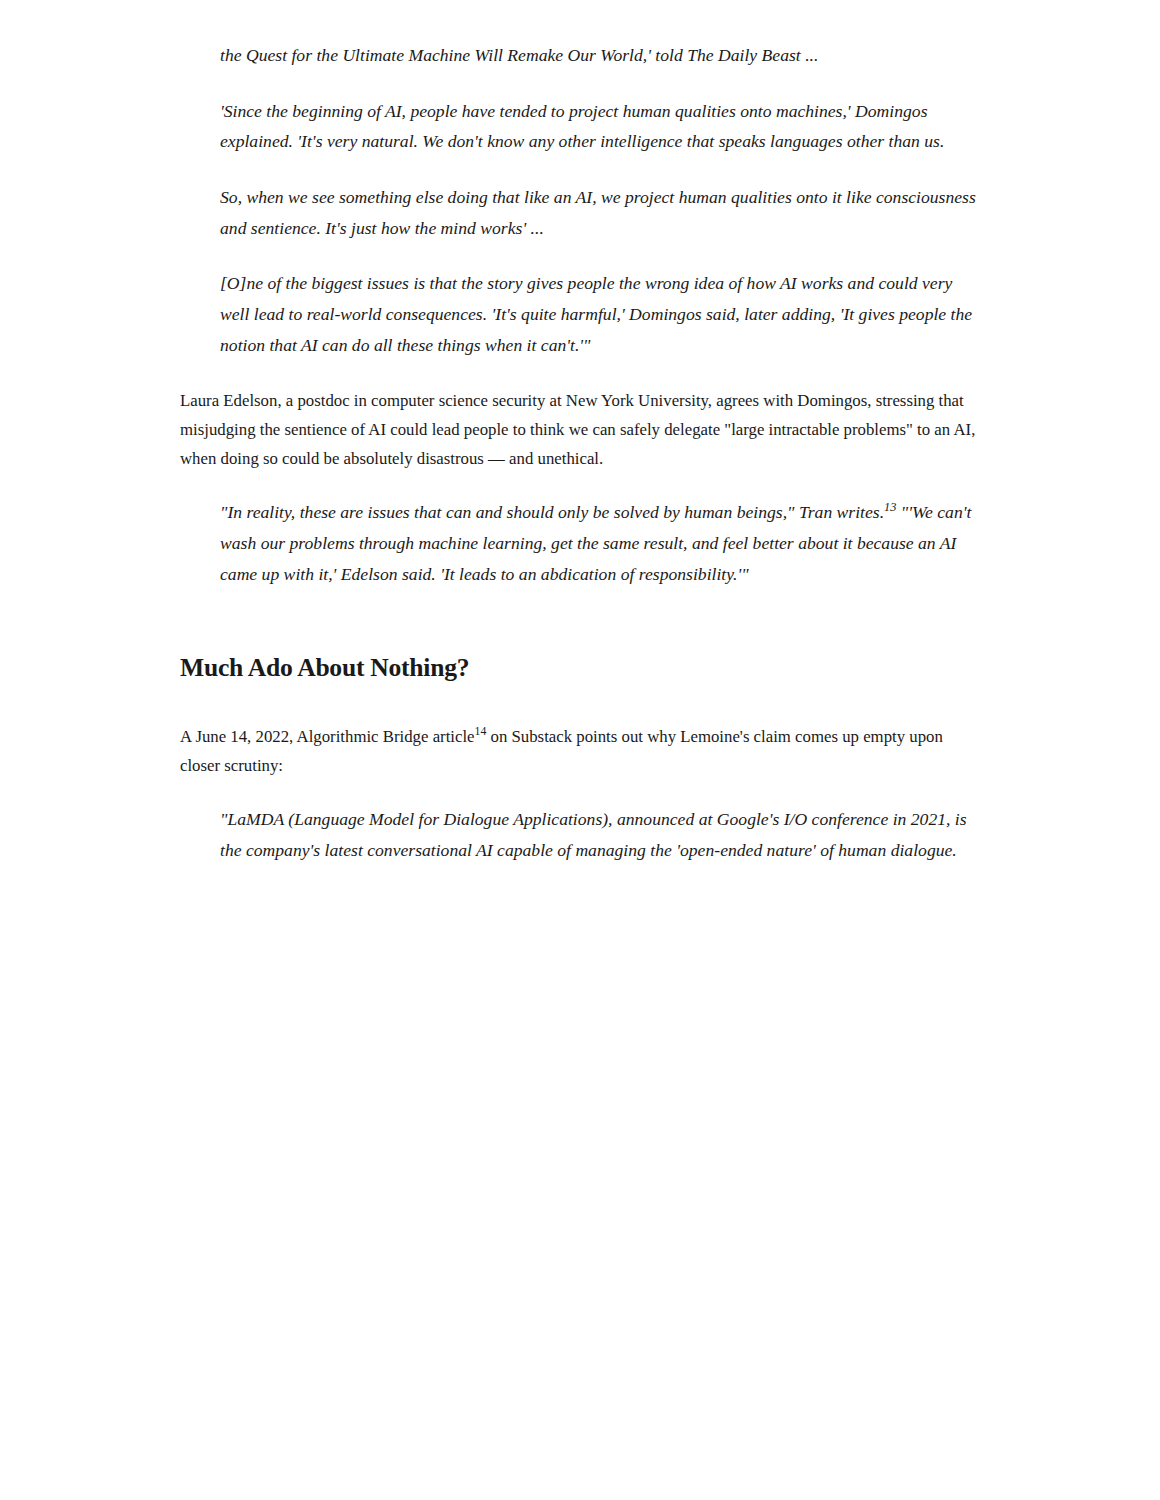the Quest for the Ultimate Machine Will Remake Our World,' told The Daily Beast ...
'Since the beginning of AI, people have tended to project human qualities onto machines,' Domingos explained. 'It's very natural. We don't know any other intelligence that speaks languages other than us.
So, when we see something else doing that like an AI, we project human qualities onto it like consciousness and sentience. It's just how the mind works' ...
[O]ne of the biggest issues is that the story gives people the wrong idea of how AI works and could very well lead to real-world consequences. 'It's quite harmful,' Domingos said, later adding, 'It gives people the notion that AI can do all these things when it can't.'"
Laura Edelson, a postdoc in computer science security at New York University, agrees with Domingos, stressing that misjudging the sentience of AI could lead people to think we can safely delegate "large intractable problems" to an AI, when doing so could be absolutely disastrous — and unethical.
"In reality, these are issues that can and should only be solved by human beings," Tran writes.13 "'We can't wash our problems through machine learning, get the same result, and feel better about it because an AI came up with it,' Edelson said. 'It leads to an abdication of responsibility.'"
Much Ado About Nothing?
A June 14, 2022, Algorithmic Bridge article14 on Substack points out why Lemoine's claim comes up empty upon closer scrutiny:
"LaMDA (Language Model for Dialogue Applications), announced at Google's I/O conference in 2021, is the company's latest conversational AI capable of managing the 'open-ended nature' of human dialogue.